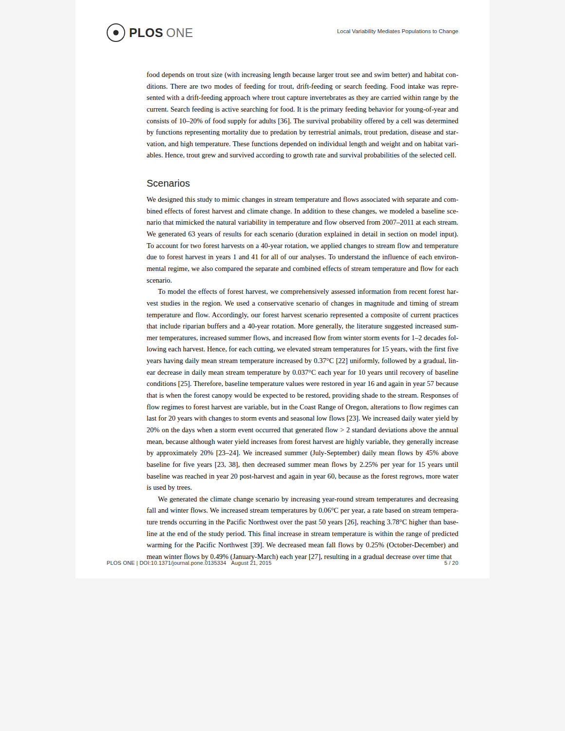PLOS ONE
Local Variability Mediates Populations to Change
food depends on trout size (with increasing length because larger trout see and swim better) and habitat conditions. There are two modes of feeding for trout, drift-feeding or search feeding. Food intake was represented with a drift-feeding approach where trout capture invertebrates as they are carried within range by the current. Search feeding is active searching for food. It is the primary feeding behavior for young-of-year and consists of 10–20% of food supply for adults [36]. The survival probability offered by a cell was determined by functions representing mortality due to predation by terrestrial animals, trout predation, disease and starvation, and high temperature. These functions depended on individual length and weight and on habitat variables. Hence, trout grew and survived according to growth rate and survival probabilities of the selected cell.
Scenarios
We designed this study to mimic changes in stream temperature and flows associated with separate and combined effects of forest harvest and climate change. In addition to these changes, we modeled a baseline scenario that mimicked the natural variability in temperature and flow observed from 2007–2011 at each stream. We generated 63 years of results for each scenario (duration explained in detail in section on model input). To account for two forest harvests on a 40-year rotation, we applied changes to stream flow and temperature due to forest harvest in years 1 and 41 for all of our analyses. To understand the influence of each environmental regime, we also compared the separate and combined effects of stream temperature and flow for each scenario.
To model the effects of forest harvest, we comprehensively assessed information from recent forest harvest studies in the region. We used a conservative scenario of changes in magnitude and timing of stream temperature and flow. Accordingly, our forest harvest scenario represented a composite of current practices that include riparian buffers and a 40-year rotation. More generally, the literature suggested increased summer temperatures, increased summer flows, and increased flow from winter storm events for 1–2 decades following each harvest. Hence, for each cutting, we elevated stream temperatures for 15 years, with the first five years having daily mean stream temperature increased by 0.37°C [22] uniformly, followed by a gradual, linear decrease in daily mean stream temperature by 0.037°C each year for 10 years until recovery of baseline conditions [25]. Therefore, baseline temperature values were restored in year 16 and again in year 57 because that is when the forest canopy would be expected to be restored, providing shade to the stream. Responses of flow regimes to forest harvest are variable, but in the Coast Range of Oregon, alterations to flow regimes can last for 20 years with changes to storm events and seasonal low flows [23]. We increased daily water yield by 20% on the days when a storm event occurred that generated flow > 2 standard deviations above the annual mean, because although water yield increases from forest harvest are highly variable, they generally increase by approximately 20% [23–24]. We increased summer (July-September) daily mean flows by 45% above baseline for five years [23, 38], then decreased summer mean flows by 2.25% per year for 15 years until baseline was reached in year 20 post-harvest and again in year 60, because as the forest regrows, more water is used by trees.
We generated the climate change scenario by increasing year-round stream temperatures and decreasing fall and winter flows. We increased stream temperatures by 0.06°C per year, a rate based on stream temperature trends occurring in the Pacific Northwest over the past 50 years [26], reaching 3.78°C higher than baseline at the end of the study period. This final increase in stream temperature is within the range of predicted warming for the Pacific Northwest [39]. We decreased mean fall flows by 0.25% (October-December) and mean winter flows by 0.49% (January-March) each year [27], resulting in a gradual decrease over time that
PLOS ONE | DOI:10.1371/journal.pone.0135334 August 21, 2015
5 / 20